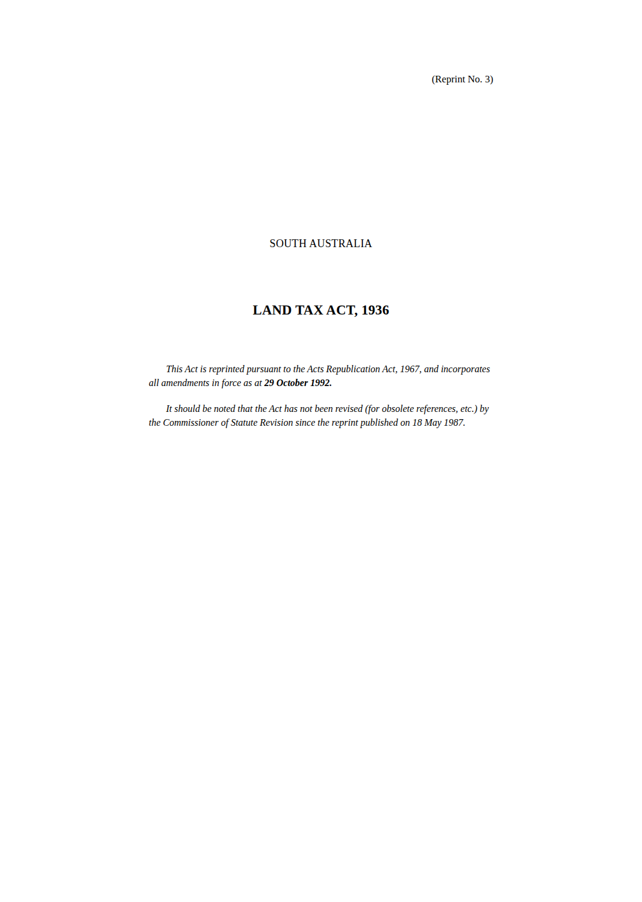(Reprint No. 3)
SOUTH AUSTRALIA
LAND TAX ACT, 1936
This Act is reprinted pursuant to the Acts Republication Act, 1967, and incorporates all amendments in force as at 29 October 1992.
It should be noted that the Act has not been revised (for obsolete references, etc.) by the Commissioner of Statute Revision since the reprint published on 18 May 1987.